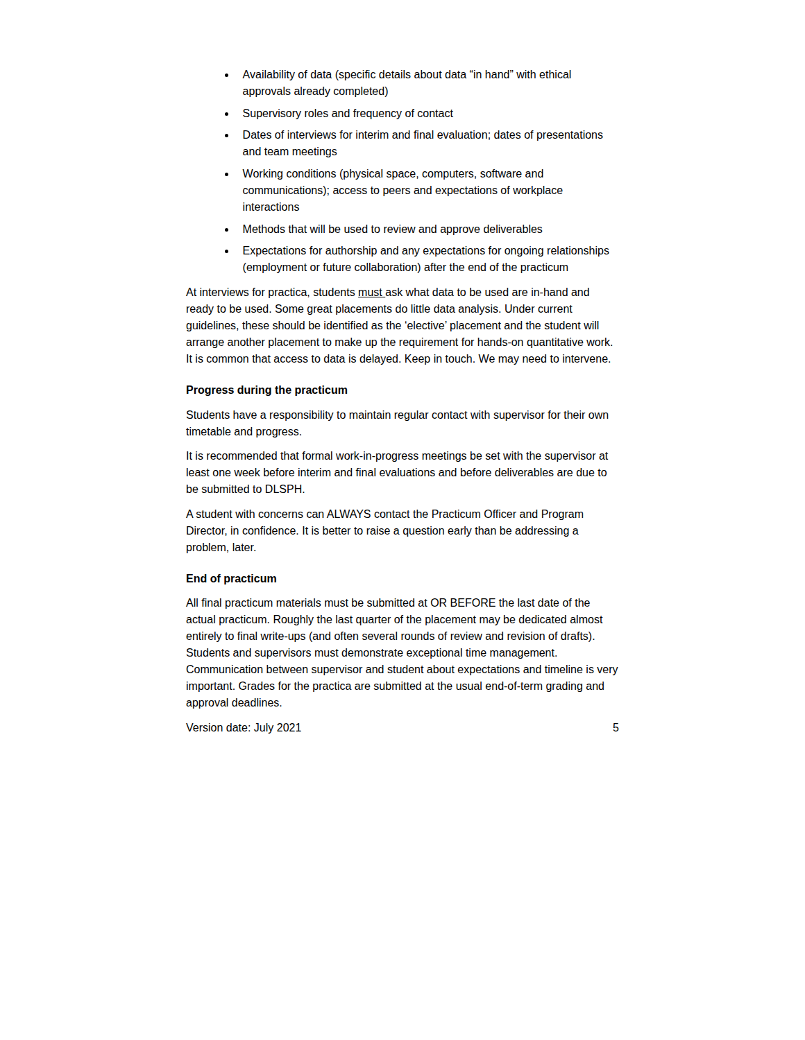Availability of data (specific details about data “in hand” with ethical approvals already completed)
Supervisory roles and frequency of contact
Dates of interviews for interim and final evaluation; dates of presentations and team meetings
Working conditions (physical space, computers, software and communications); access to peers and expectations of workplace interactions
Methods that will be used to review and approve deliverables
Expectations for authorship and any expectations for ongoing relationships (employment or future collaboration) after the end of the practicum
At interviews for practica, students must ask what data to be used are in-hand and ready to be used. Some great placements do little data analysis. Under current guidelines, these should be identified as the ‘elective’ placement and the student will arrange another placement to make up the requirement for hands-on quantitative work. It is common that access to data is delayed. Keep in touch. We may need to intervene.
Progress during the practicum
Students have a responsibility to maintain regular contact with supervisor for their own timetable and progress.
It is recommended that formal work-in-progress meetings be set with the supervisor at least one week before interim and final evaluations and before deliverables are due to be submitted to DLSPH.
A student with concerns can ALWAYS contact the Practicum Officer and Program Director, in confidence. It is better to raise a question early than be addressing a problem, later.
End of practicum
All final practicum materials must be submitted at OR BEFORE the last date of the actual practicum. Roughly the last quarter of the placement may be dedicated almost entirely to final write-ups (and often several rounds of review and revision of drafts). Students and supervisors must demonstrate exceptional time management. Communication between supervisor and student about expectations and timeline is very important. Grades for the practica are submitted at the usual end-of-term grading and approval deadlines.
Version date: July 2021 5